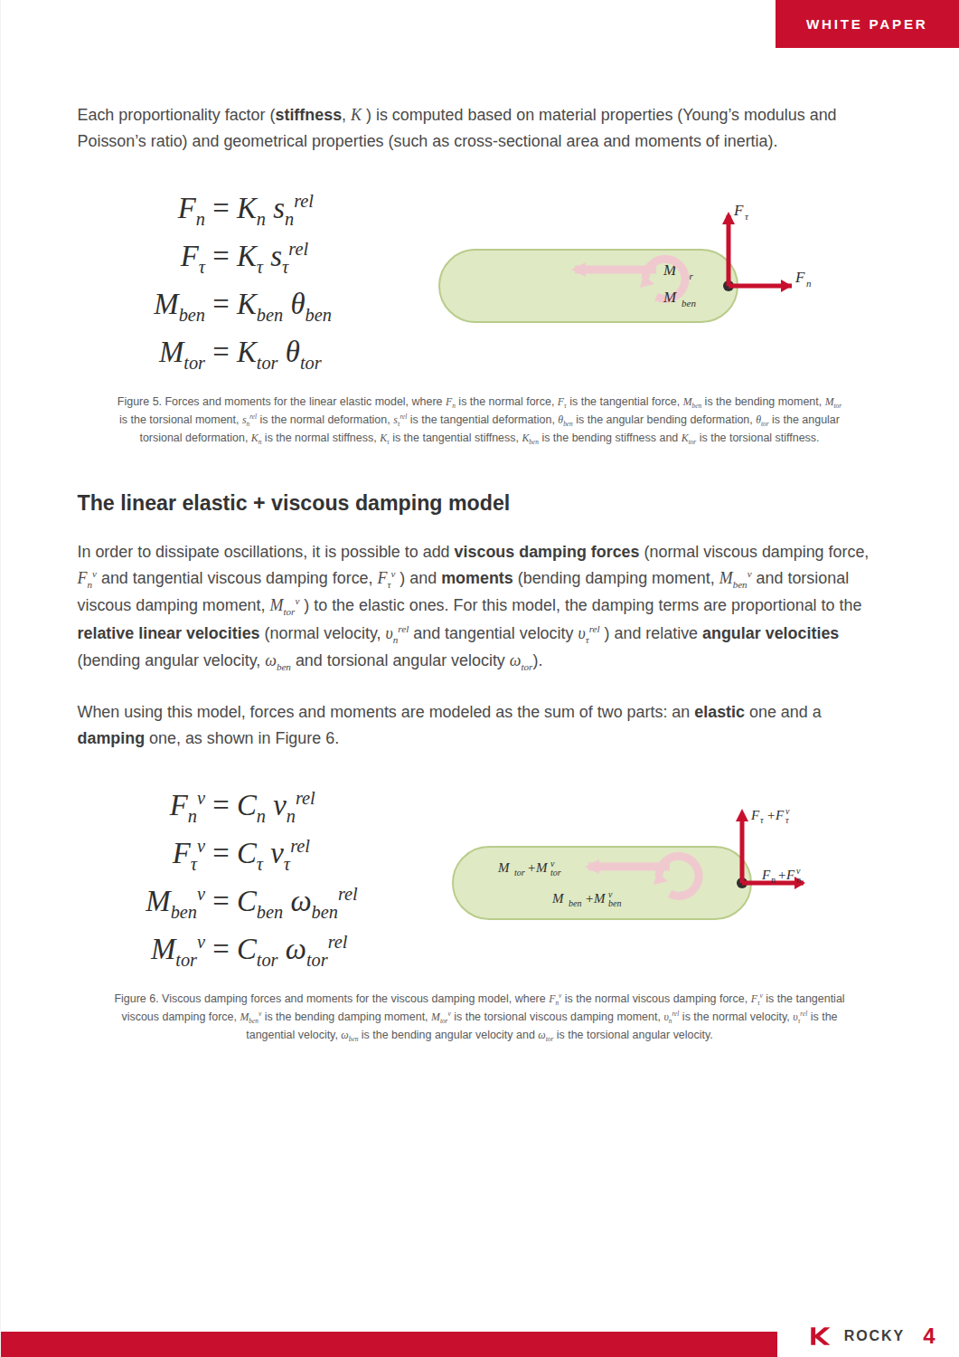White Paper
Each proportionality factor (stiffness, K ) is computed based on material properties (Young’s modulus and Poisson’s ratio) and geometrical properties (such as cross-sectional area and moments of inertia).
Fn = Kn snrel
Fτ = Kτ sτrel
Mben = Kben θben
Mtor = Ktor θtor
F n F τ M tor M ben
Figure 5. Forces and moments for the linear elastic model, where Fn is the normal force, Fτ is the tangential force, Mben is the bending moment, Mtor is the torsional moment, snrel is the normal deformation, sτrel is the tangential deformation, θben is the angular bending deformation, θtor is the angular torsional deformation, Kn is the normal stiffness, Kτ is the tangential stiffness, Kben is the bending stiffness and Ktor is the torsional stiffness.
The linear elastic + viscous damping model
In order to dissipate oscillations, it is possible to add viscous damping forces (normal viscous damping force, Fnv and tangential viscous damping force, Fτv ) and moments (bending damping moment, Mbenv and torsional viscous damping moment, Mtorv ) to the elastic ones. For this model, the damping terms are proportional to the relative linear velocities (normal velocity, υnrel and tangential velocity υτrel ) and relative angular velocities (bending angular velocity, ωben and torsional angular velocity ωtor).
When using this model, forces and moments are modeled as the sum of two parts: an elastic one and a damping one, as shown in Figure 6.
Fnv = Cn vnrel
Fτv = Cτ vτrel
Mbenv = Cben ωbenrel
Mtorv = Ctor ωtorrel
F n +F n v F τ +F τ v M tor +M tor v M ben +M ben v
Figure 6. Viscous damping forces and moments for the viscous damping model, where Fnv is the normal viscous damping force, Fτv is the tangential viscous damping force, Mbenv is the bending damping moment, Mtorv is the torsional viscous damping moment, υnrel is the normal velocity, υτrel is the tangential velocity, ωben is the bending angular velocity and ωtor is the torsional angular velocity.
ROCKY 4